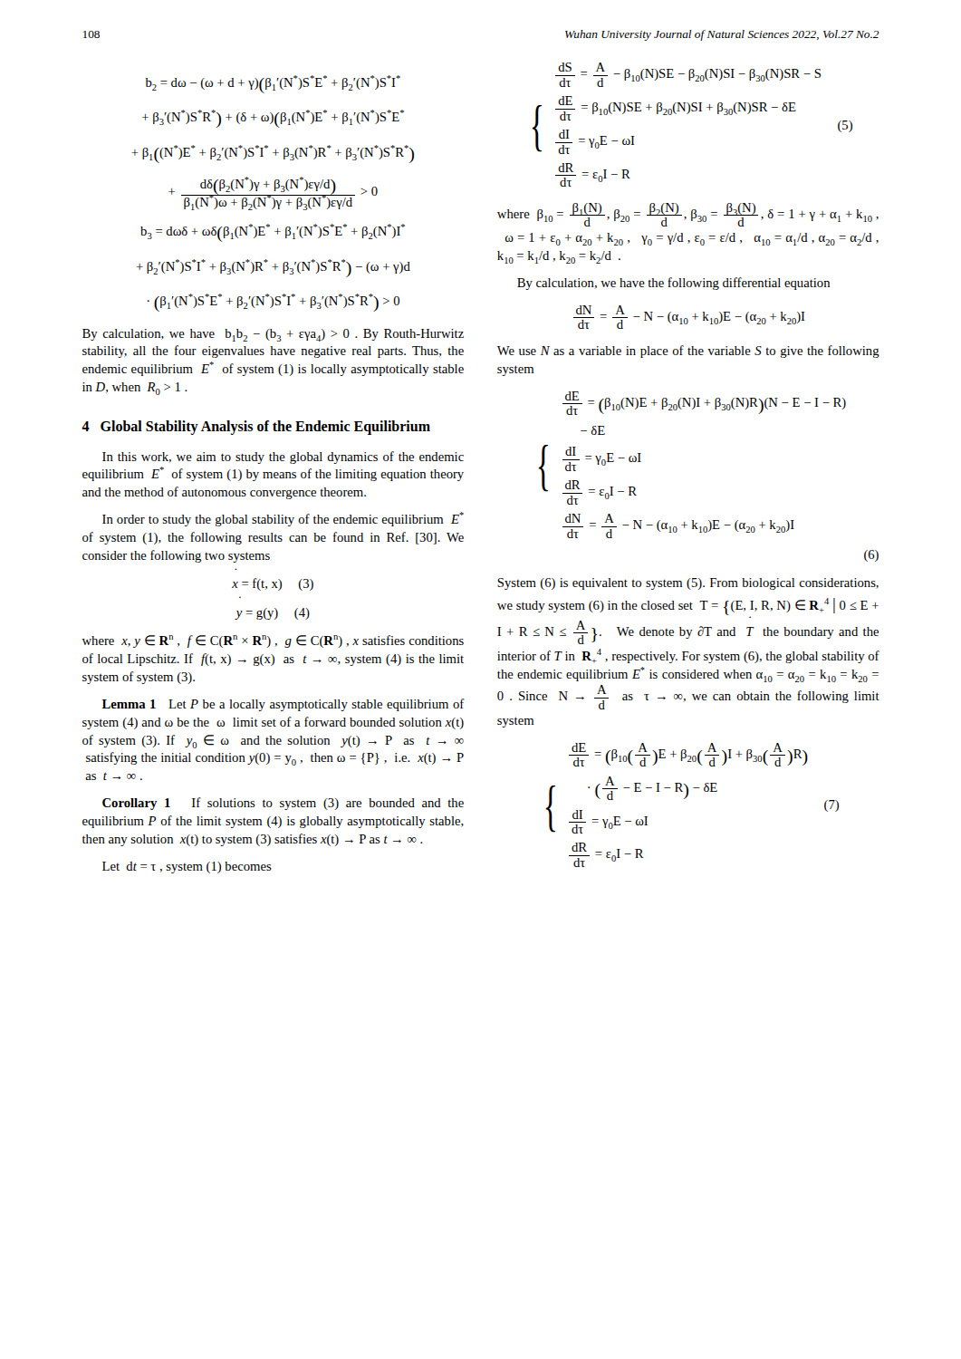108 Wuhan University Journal of Natural Sciences 2022, Vol.27 No.2
b2 = dω − (ω + d + γ)(β1′(N*)S*E* + β2′(N*)S*I*
+ β3′(N*)S*R*) + (δ + ω)(β1(N*)E* + β1′(N*)S*E*
+ β1((N*)E* + β2′(N*)S*I* + β3(N*)R* + β3′(N*)S*R*)
+ dδ(β2(N*)γ + β3(N*)εγ/d) β1(N*)ω + β2(N*)γ + β3(N*)εγ/d > 0
b3 = dωδ + ωδ(β1(N*)E* + β1′(N*)S*E* + β2(N*)I*
+ β2′(N*)S*I* + β3(N*)R* + β3′(N*)S*R*) − (ω + γ)d
· (β1′(N*)S*E* + β2′(N*)S*I* + β3′(N*)S*R*) > 0
By calculation, we have b1b2 − (b3 + εγa4) > 0 . By Routh-Hurwitz stability, all the four eigenvalues have negative real parts. Thus, the endemic equilibrium E* of system (1) is locally asymptotically stable in D, when R0 > 1 .
4 Global Stability Analysis of the Endemic Equilibrium
In this work, we aim to study the global dynamics of the endemic equilibrium E* of system (1) by means of the limiting equation theory and the method of autonomous convergence theorem.
In order to study the global stability of the endemic equilibrium E* of system (1), the following results can be found in Ref. [30]. We consider the following two systems
x = f(t, x) (3)
y = g(y) (4)
where x, y ∈ Rn , f ∈ C(Rn × Rn) , g ∈ C(Rn) , x satisfies conditions of local Lipschitz. If f(t, x) → g(x) as t → ∞, system (4) is the limit system of system (3).
Lemma 1 Let P be a locally asymptotically stable equilibrium of system (4) and ω be the ω limit set of a forward bounded solution x(t) of system (3). If y0 ∈ ω and the solution y(t) → P as t → ∞ satisfying the initial condition y(0) = y0 , then ω = {P} , i.e. x(t) → P as t → ∞ .
Corollary 1 If solutions to system (3) are bounded and the equilibrium P of the limit system (4) is globally asymptotically stable, then any solution x(t) to system (3) satisfies x(t) → P as t → ∞ .
Let dt = τ , system (1) becomes
{ dS dτ = Ad − β10(N)SE − β20(N)SI − β30(N)SR − S dE dτ = β10(N)SE + β20(N)SI + β30(N)SR − δE dI dτ = γ0E − ωI dR dτ = ε0I − R (5)
where β10 = β1(N) d, β20 = β2(N) d, β30 = β3(N) d, δ = 1 + γ + α1 + k10 , ω = 1 + ε0 + α20 + k20 , γ0 = γ/d , ε0 = ε/d , α10 = α1/d , α20 = α2/d , k10 = k1/d , k20 = k2/d .
By calculation, we have the following differential equation
dN dτ = Ad − N − (α10 + k10)E − (α20 + k20)I
We use N as a variable in place of the variable S to give the following system
{ dE dτ = (β10(N)E + β20(N)I + β30(N)R)(N − E − I − R) − δE dI dτ = γ0E − ωI dR dτ = ε0I − R dN dτ = Ad − N − (α10 + k10)E − (α20 + k20)I
(6)
System (6) is equivalent to system (5). From biological considerations, we study system (6) in the closed set T = {(E, I, R, N) ∈ R+4 | 0 ≤ E + I + R ≤ N ≤ Ad}. We denote by ∂T and T the boundary and the interior of T in R+4 , respectively. For system (6), the global stability of the endemic equilibrium E* is considered when α10 = α20 = k10 = k20 = 0 . Since N → Ad as τ → ∞, we can obtain the following limit system
{ dE dτ = (β10(Ad) E + β20(Ad) I + β30(Ad) R) · (Ad − E − I − R) − δE dI dτ = γ0E − ωI dR dτ = ε0I − R (7)